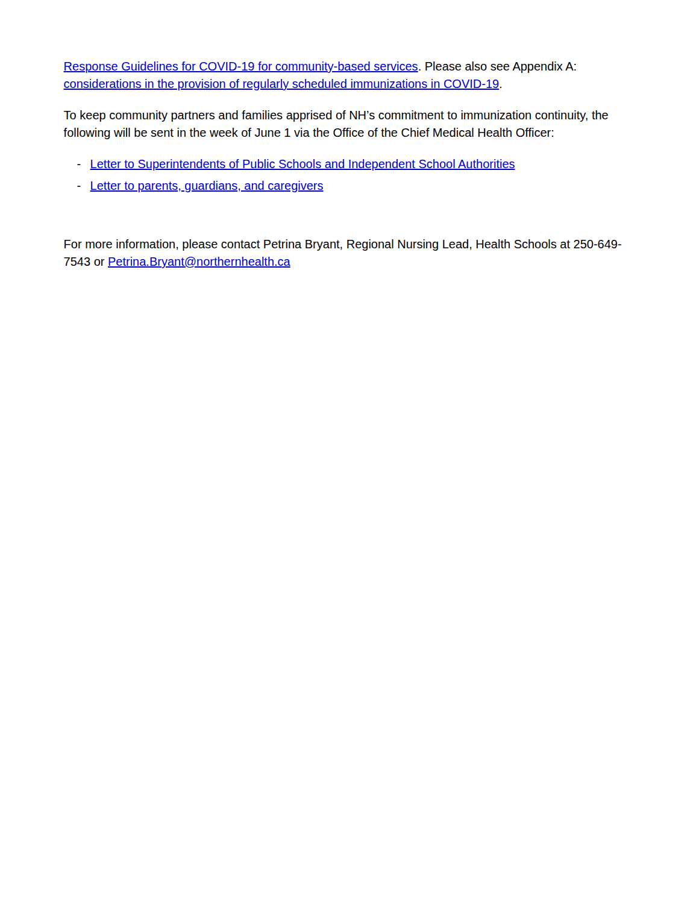Response Guidelines for COVID-19 for community-based services. Please also see Appendix A: considerations in the provision of regularly scheduled immunizations in COVID-19.
To keep community partners and families apprised of NH’s commitment to immunization continuity, the following will be sent in the week of June 1 via the Office of the Chief Medical Health Officer:
Letter to Superintendents of Public Schools and Independent School Authorities
Letter to parents, guardians, and caregivers
For more information, please contact Petrina Bryant, Regional Nursing Lead, Health Schools at 250-649-7543 or Petrina.Bryant@northernhealth.ca